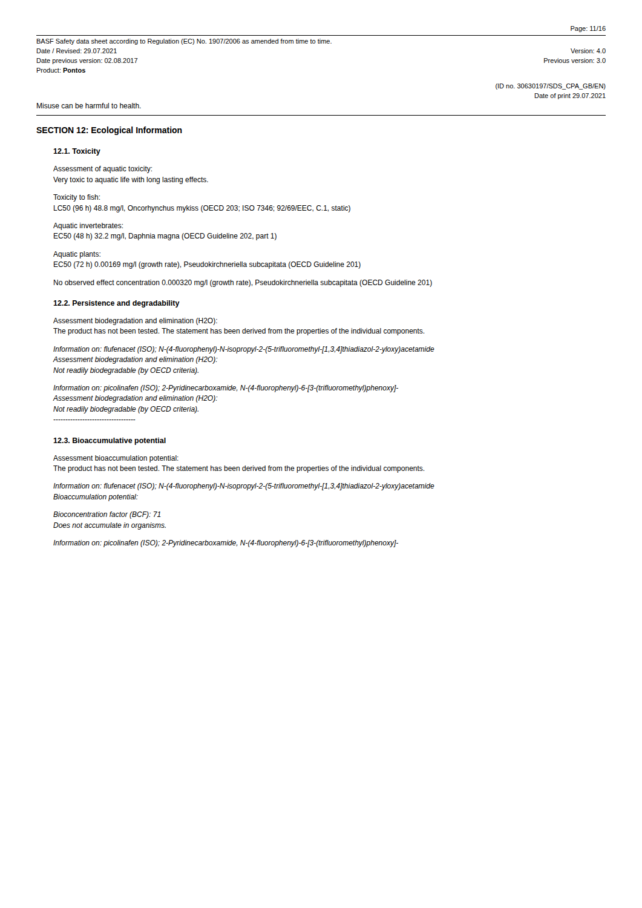Page: 11/16
BASF Safety data sheet according to Regulation (EC) No. 1907/2006 as amended from time to time.
Date / Revised: 29.07.2021 Version: 4.0
Date previous version: 02.08.2017 Previous version: 3.0
Product: Pontos
(ID no. 30630197/SDS_CPA_GB/EN)
Date of print 29.07.2021
Misuse can be harmful to health.
SECTION 12: Ecological Information
12.1. Toxicity
Assessment of aquatic toxicity:
Very toxic to aquatic life with long lasting effects.
Toxicity to fish:
LC50 (96 h) 48.8 mg/l, Oncorhynchus mykiss (OECD 203; ISO 7346; 92/69/EEC, C.1, static)
Aquatic invertebrates:
EC50 (48 h) 32.2 mg/l, Daphnia magna (OECD Guideline 202, part 1)
Aquatic plants:
EC50 (72 h) 0.00169 mg/l (growth rate), Pseudokirchneriella subcapitata (OECD Guideline 201)
No observed effect concentration 0.000320 mg/l (growth rate), Pseudokirchneriella subcapitata (OECD Guideline 201)
12.2. Persistence and degradability
Assessment biodegradation and elimination (H2O):
The product has not been tested. The statement has been derived from the properties of the individual components.
Information on: flufenacet (ISO); N-(4-fluorophenyl)-N-isopropyl-2-(5-trifluoromethyl-[1,3,4]thiadiazol-2-yloxy)acetamide
Assessment biodegradation and elimination (H2O):
Not readily biodegradable (by OECD criteria).
Information on: picolinafen (ISO); 2-Pyridinecarboxamide, N-(4-fluorophenyl)-6-[3-(trifluoromethyl)phenoxy]-
Assessment biodegradation and elimination (H2O):
Not readily biodegradable (by OECD criteria).
----------------------------------
12.3. Bioaccumulative potential
Assessment bioaccumulation potential:
The product has not been tested. The statement has been derived from the properties of the individual components.
Information on: flufenacet (ISO); N-(4-fluorophenyl)-N-isopropyl-2-(5-trifluoromethyl-[1,3,4]thiadiazol-2-yloxy)acetamide
Bioaccumulation potential:
Bioconcentration factor (BCF): 71
Does not accumulate in organisms.
Information on: picolinafen (ISO); 2-Pyridinecarboxamide, N-(4-fluorophenyl)-6-[3-(trifluoromethyl)phenoxy]-